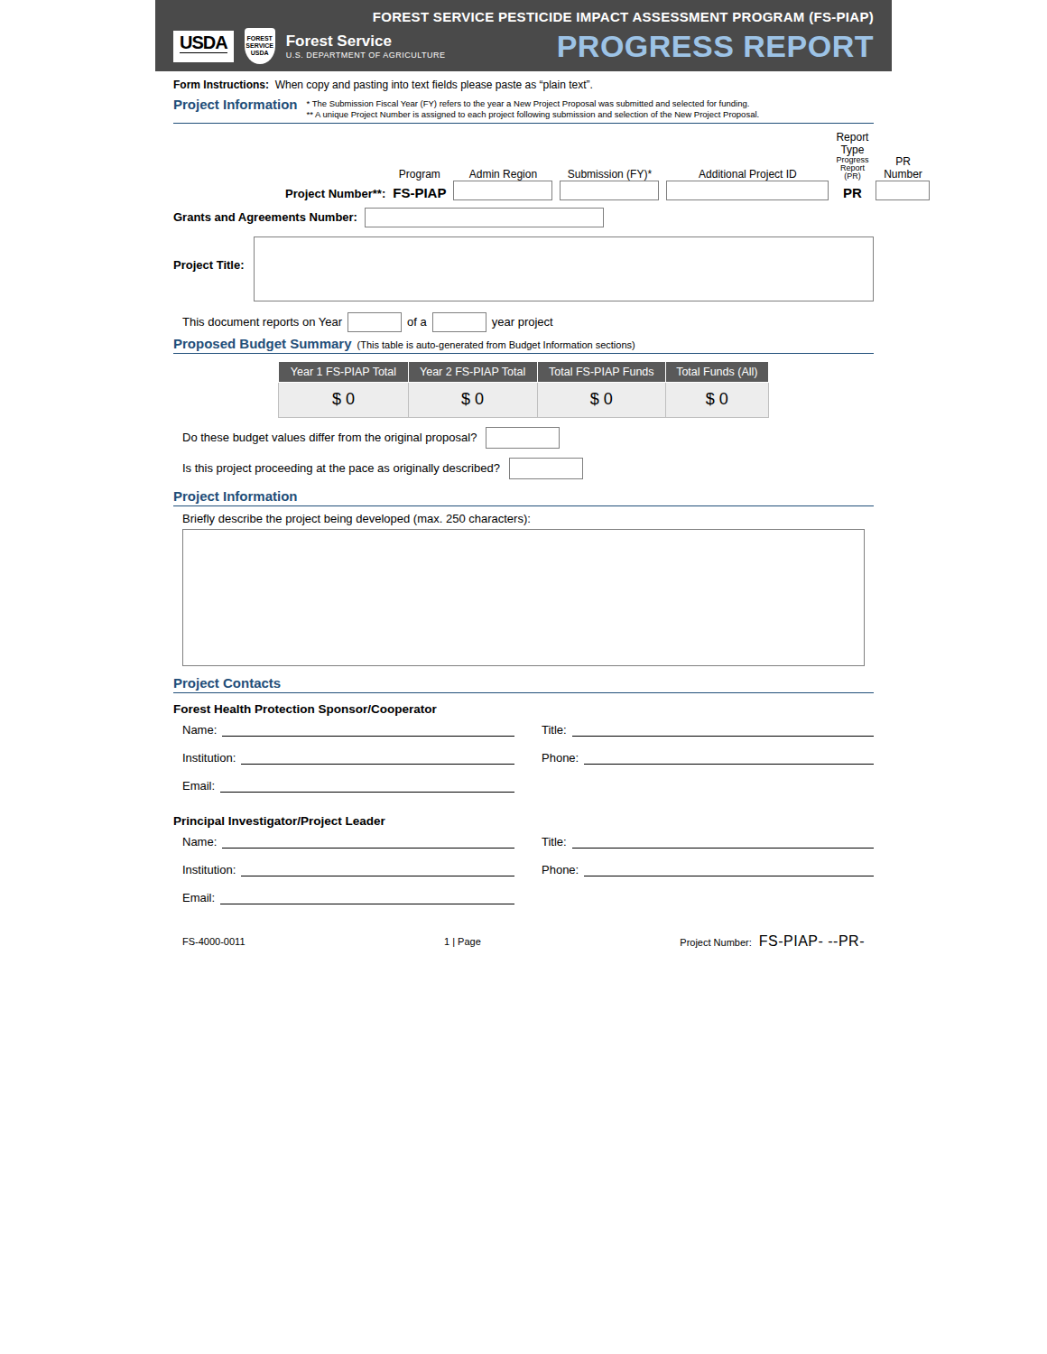FOREST SERVICE PESTICIDE IMPACT ASSESSMENT PROGRAM (FS-PIAP)
USDA
FOREST
SERVICE
USDA
Forest Service
U.S. DEPARTMENT OF AGRICULTURE
PROGRESS REPORT
Form Instructions: When copy and pasting into text fields please paste as “plain text”.
Project Information
* The Submission Fiscal Year (FY) refers to the year a New Project Proposal was submitted and selected for funding.
** A unique Project Number is assigned to each project following submission and selection of the New Project Proposal.
| | Program | Admin Region | Submission (FY)* | Additional Project ID | Report Type Progress Report (PR) | PR Number |
| Project Number**: | FS-PIAP | | | | PR | |
Grants and Agreements Number:
Project Title:
This document reports on Year
of a
year project
Proposed Budget Summary
(This table is auto-generated from Budget Information sections)
| Year 1 FS-PIAP Total | Year 2 FS-PIAP Total | Total FS-PIAP Funds | Total Funds (All) |
| --- | --- | --- | --- |
| $ 0 | $ 0 | $ 0 | $ 0 |
Do these budget values differ from the original proposal?
Is this project proceeding at the pace as originally described?
Project Information
Briefly describe the project being developed (max. 250 characters):
Project Contacts
Forest Health Protection Sponsor/Cooperator
Name:
Title:
Institution:
Phone:
Email:
Principal Investigator/Project Leader
Name:
Title:
Institution:
Phone:
Email:
FS-4000-0011
1 | Page
Project Number: FS-PIAP- --PR-